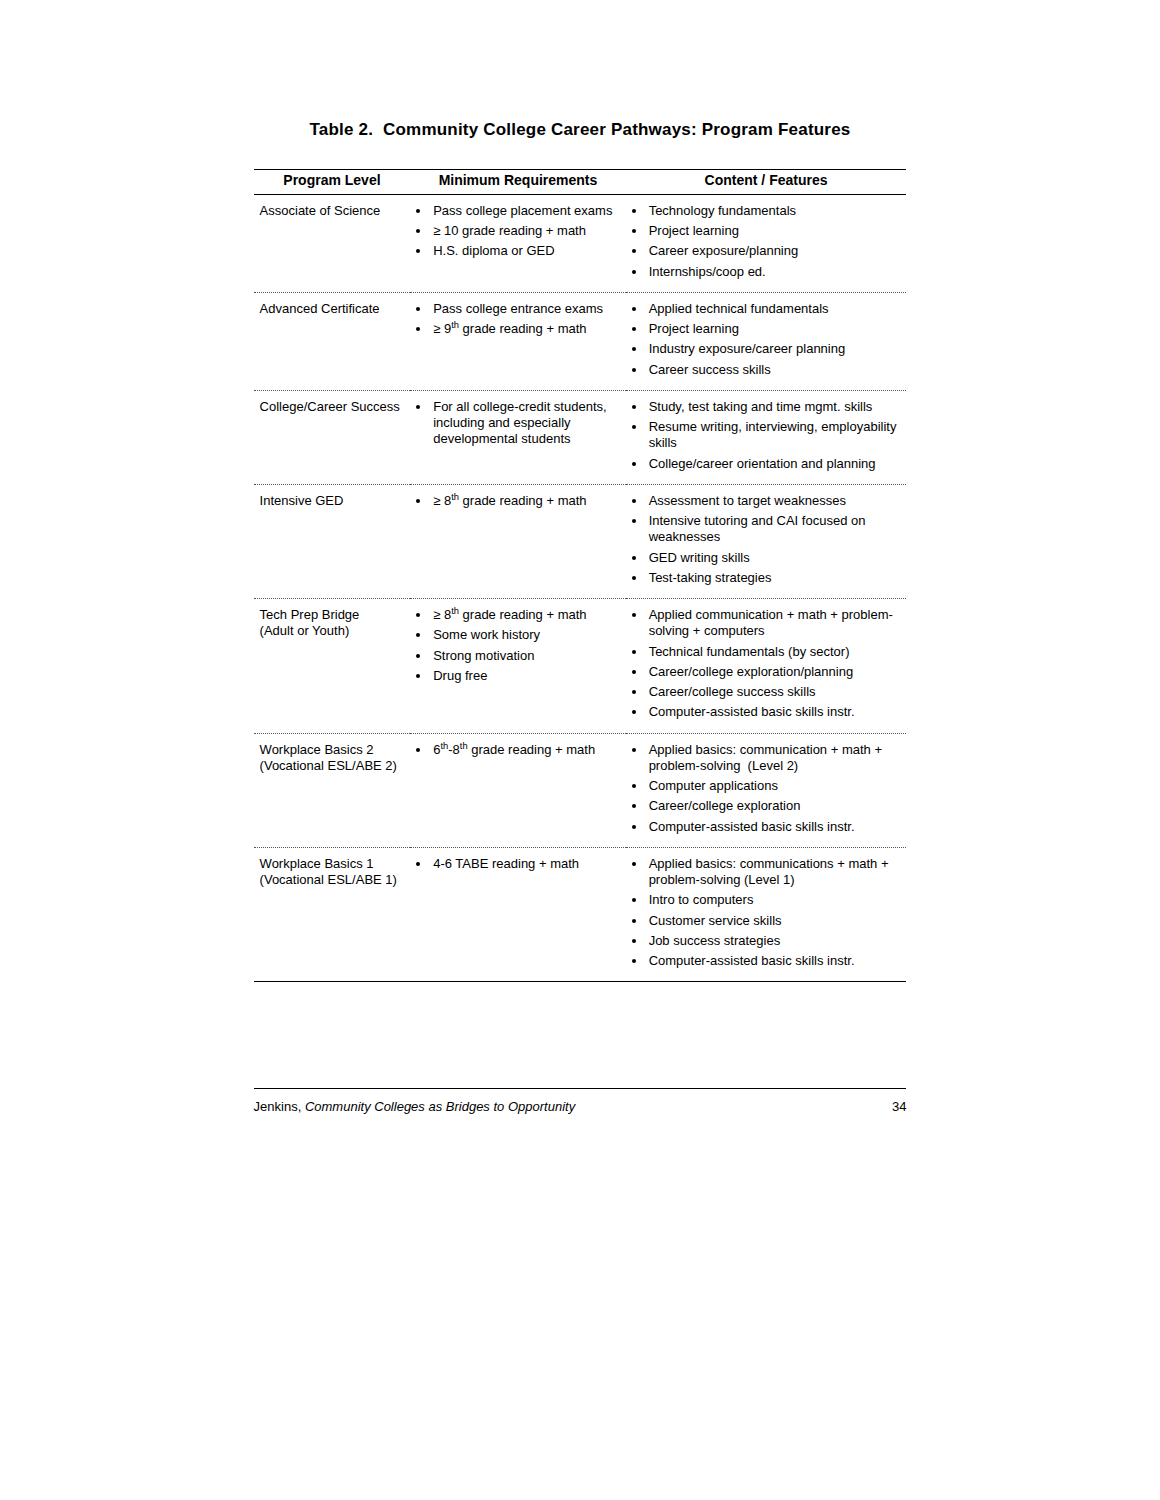Table 2. Community College Career Pathways: Program Features
| Program Level | Minimum Requirements | Content / Features |
| --- | --- | --- |
| Associate of Science | Pass college placement exams ≥ 10 grade reading + math H.S. diploma or GED | Technology fundamentals Project learning Career exposure/planning Internships/coop ed. |
| Advanced Certificate | Pass college entrance exams ≥ 9 th grade reading + math | Applied technical fundamentals Project learning Industry exposure/career planning Career success skills |
| College/Career Success | For all college-credit students, including and especially developmental students | Study, test taking and time mgmt. skills Resume writing, interviewing, employability skills College/career orientation and planning |
| Intensive GED | ≥ 8 th grade reading + math | Assessment to target weaknesses Intensive tutoring and CAI focused on weaknesses GED writing skills Test-taking strategies |
| Tech Prep Bridge (Adult or Youth) | ≥ 8 th grade reading + math Some work history Strong motivation Drug free | Applied communication + math + problem-solving + computers Technical fundamentals (by sector) Career/college exploration/planning Career/college success skills Computer-assisted basic skills instr. |
| Workplace Basics 2 (Vocational ESL/ABE 2) | 6 th -8 th grade reading + math | Applied basics: communication + math + problem-solving (Level 2) Computer applications Career/college exploration Computer-assisted basic skills instr. |
| Workplace Basics 1 (Vocational ESL/ABE 1) | 4-6 TABE reading + math | Applied basics: communications + math + problem-solving (Level 1) Intro to computers Customer service skills Job success strategies Computer-assisted basic skills instr. |
Jenkins, Community Colleges as Bridges to Opportunity
34